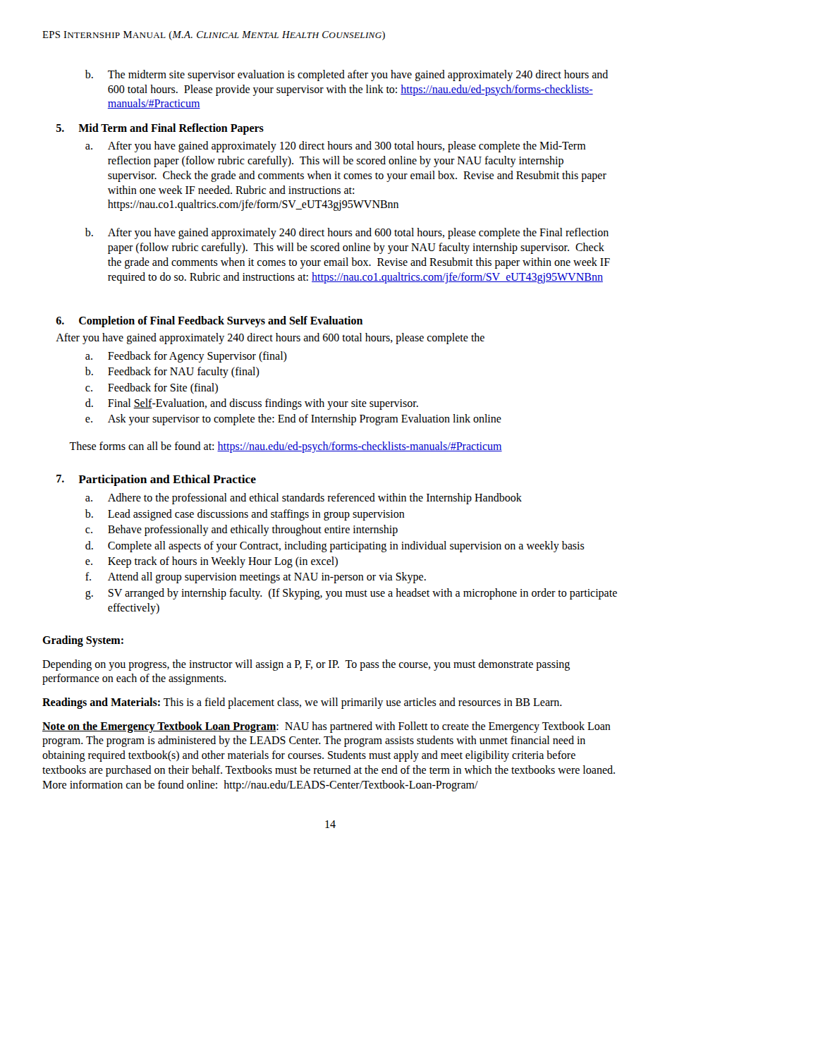EPS INTERNSHIP MANUAL (M.A. CLINICAL MENTAL HEALTH COUNSELING)
b. The midterm site supervisor evaluation is completed after you have gained approximately 240 direct hours and 600 total hours. Please provide your supervisor with the link to: https://nau.edu/ed-psych/forms-checklists-manuals/#Practicum
5. Mid Term and Final Reflection Papers
a. After you have gained approximately 120 direct hours and 300 total hours, please complete the Mid-Term reflection paper (follow rubric carefully). This will be scored online by your NAU faculty internship supervisor. Check the grade and comments when it comes to your email box. Revise and Resubmit this paper within one week IF needed. Rubric and instructions at: https://nau.co1.qualtrics.com/jfe/form/SV_eUT43gj95WVNBnn
b. After you have gained approximately 240 direct hours and 600 total hours, please complete the Final reflection paper (follow rubric carefully). This will be scored online by your NAU faculty internship supervisor. Check the grade and comments when it comes to your email box. Revise and Resubmit this paper within one week IF required to do so. Rubric and instructions at: https://nau.co1.qualtrics.com/jfe/form/SV_eUT43gj95WVNBnn
6. Completion of Final Feedback Surveys and Self Evaluation
After you have gained approximately 240 direct hours and 600 total hours, please complete the
a. Feedback for Agency Supervisor (final)
b. Feedback for NAU faculty (final)
c. Feedback for Site (final)
d. Final Self-Evaluation, and discuss findings with your site supervisor.
e. Ask your supervisor to complete the: End of Internship Program Evaluation link online
These forms can all be found at: https://nau.edu/ed-psych/forms-checklists-manuals/#Practicum
7. Participation and Ethical Practice
a. Adhere to the professional and ethical standards referenced within the Internship Handbook
b. Lead assigned case discussions and staffings in group supervision
c. Behave professionally and ethically throughout entire internship
d. Complete all aspects of your Contract, including participating in individual supervision on a weekly basis
e. Keep track of hours in Weekly Hour Log (in excel)
f. Attend all group supervision meetings at NAU in-person or via Skype.
g. SV arranged by internship faculty. (If Skyping, you must use a headset with a microphone in order to participate effectively)
Grading System:
Depending on you progress, the instructor will assign a P, F, or IP. To pass the course, you must demonstrate passing performance on each of the assignments.
Readings and Materials: This is a field placement class, we will primarily use articles and resources in BB Learn.
Note on the Emergency Textbook Loan Program: NAU has partnered with Follett to create the Emergency Textbook Loan program. The program is administered by the LEADS Center. The program assists students with unmet financial need in obtaining required textbook(s) and other materials for courses. Students must apply and meet eligibility criteria before textbooks are purchased on their behalf. Textbooks must be returned at the end of the term in which the textbooks were loaned. More information can be found online: http://nau.edu/LEADS-Center/Textbook-Loan-Program/
14